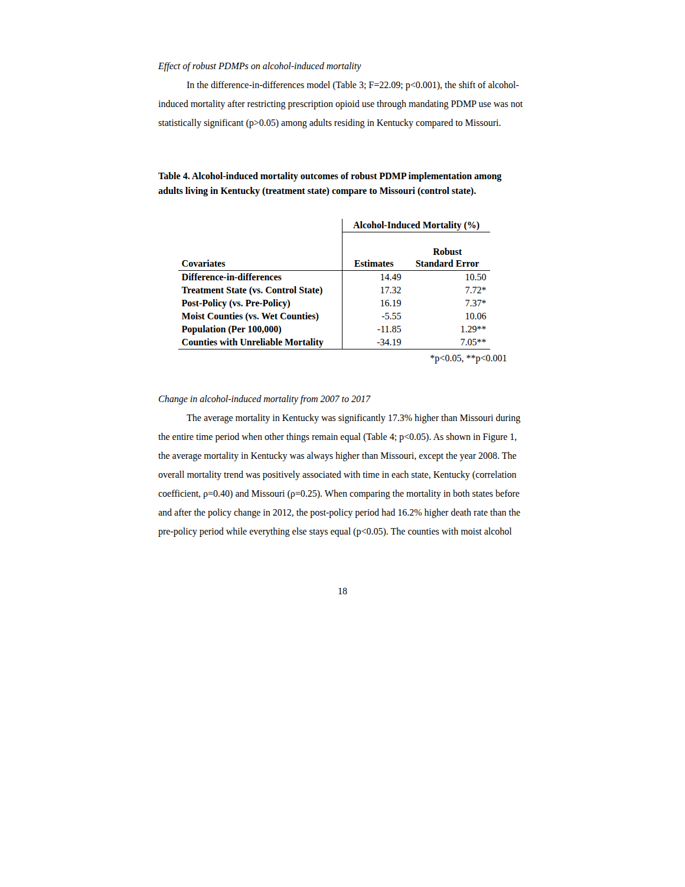Effect of robust PDMPs on alcohol-induced mortality
In the difference-in-differences model (Table 3; F=22.09; p<0.001), the shift of alcohol-induced mortality after restricting prescription opioid use through mandating PDMP use was not statistically significant (p>0.05) among adults residing in Kentucky compared to Missouri.
Table 4. Alcohol-induced mortality outcomes of robust PDMP implementation among adults living in Kentucky (treatment state) compare to Missouri (control state).
| | Alcohol-Induced Mortality (%) |
| Covariates | Estimates | Robust Standard Error |
| Difference-in-differences | 14.49 | 10.50 |
| Treatment State (vs. Control State) | 17.32 | 7.72* |
| Post-Policy (vs. Pre-Policy) | 16.19 | 7.37* |
| Moist Counties (vs. Wet Counties) | -5.55 | 10.06 |
| Population (Per 100,000) | -11.85 | 1.29** |
| Counties with Unreliable Mortality | -34.19 | 7.05** |
*p<0.05, **p<0.001
Change in alcohol-induced mortality from 2007 to 2017
The average mortality in Kentucky was significantly 17.3% higher than Missouri during the entire time period when other things remain equal (Table 4; p<0.05). As shown in Figure 1, the average mortality in Kentucky was always higher than Missouri, except the year 2008. The overall mortality trend was positively associated with time in each state, Kentucky (correlation coefficient, ρ=0.40) and Missouri (ρ=0.25). When comparing the mortality in both states before and after the policy change in 2012, the post-policy period had 16.2% higher death rate than the pre-policy period while everything else stays equal (p<0.05). The counties with moist alcohol
18